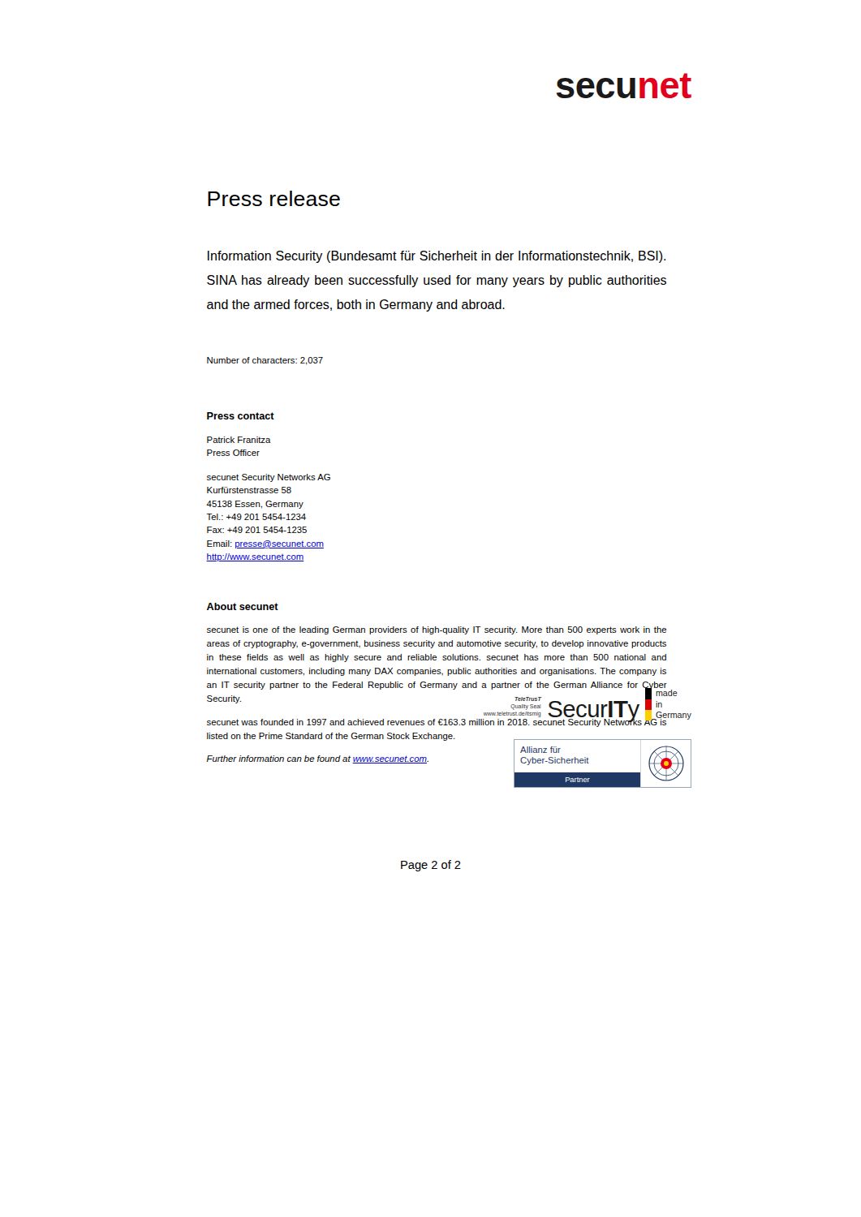secu net
Press release
Information Security (Bundesamt für Sicherheit in der Informationstechnik, BSI). SINA has already been successfully used for many years by public authorities and the armed forces, both in Germany and abroad.
Number of characters: 2,037
Press contact
Patrick Franitza
Press Officer
secunet Security Networks AG
Kurfürstenstrasse 58
45138 Essen, Germany
Tel.: +49 201 5454-1234
Fax: +49 201 5454-1235
Email: presse@secunet.com
http://www.secunet.com
About secunet
secunet is one of the leading German providers of high-quality IT security. More than 500 experts work in the areas of cryptography, e-government, business security and automotive security, to develop innovative products in these fields as well as highly secure and reliable solutions. secunet has more than 500 national and international customers, including many DAX companies, public authorities and organisations. The company is an IT security partner to the Federal Republic of Germany and a partner of the German Alliance for Cyber Security.
secunet was founded in 1997 and achieved revenues of €163.3 million in 2018. secunet Security Networks AG is listed on the Prime Standard of the German Stock Exchange.
Further information can be found at www.secunet.com.
TeleTrusT
Quality Seal
www.teletrust.de/itsmig
SecurITy
made
in
Germany
Allianz für
Cyber-Sicherheit
Partner
Page 2 of 2